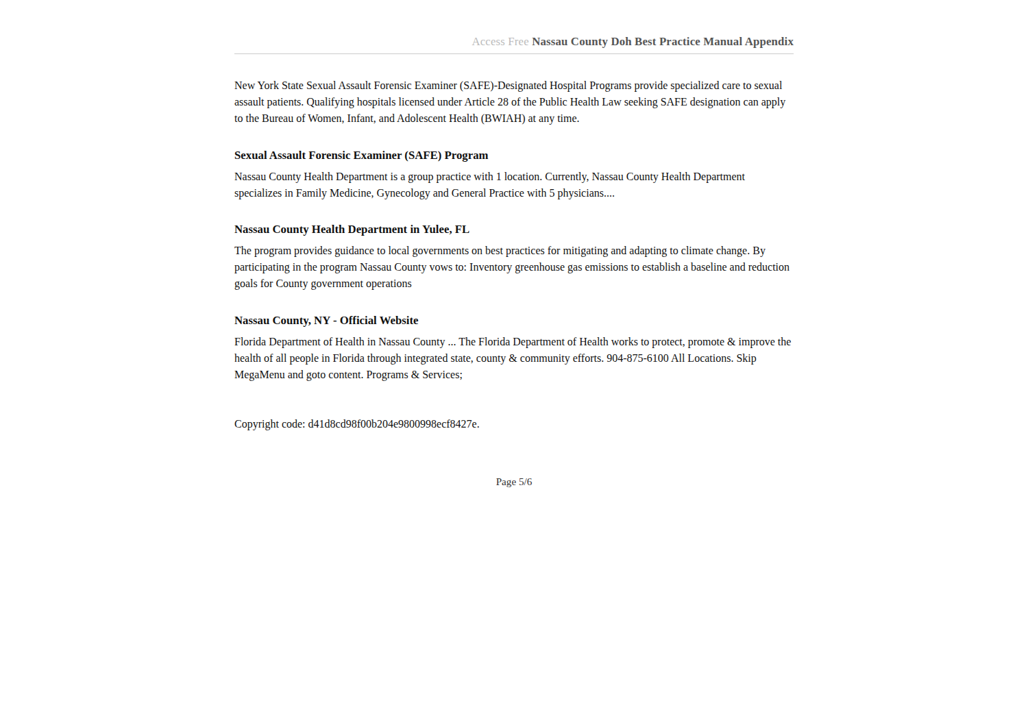Access Free Nassau County Doh Best Practice Manual Appendix
New York State Sexual Assault Forensic Examiner (SAFE)-Designated Hospital Programs provide specialized care to sexual assault patients. Qualifying hospitals licensed under Article 28 of the Public Health Law seeking SAFE designation can apply to the Bureau of Women, Infant, and Adolescent Health (BWIAH) at any time.
Sexual Assault Forensic Examiner (SAFE) Program
Nassau County Health Department is a group practice with 1 location. Currently, Nassau County Health Department specializes in Family Medicine, Gynecology and General Practice with 5 physicians....
Nassau County Health Department in Yulee, FL
The program provides guidance to local governments on best practices for mitigating and adapting to climate change. By participating in the program Nassau County vows to: Inventory greenhouse gas emissions to establish a baseline and reduction goals for County government operations
Nassau County, NY - Official Website
Florida Department of Health in Nassau County ... The Florida Department of Health works to protect, promote & improve the health of all people in Florida through integrated state, county & community efforts. 904-875-6100 All Locations. Skip MegaMenu and goto content. Programs & Services;
Copyright code: d41d8cd98f00b204e9800998ecf8427e.
Page 5/6